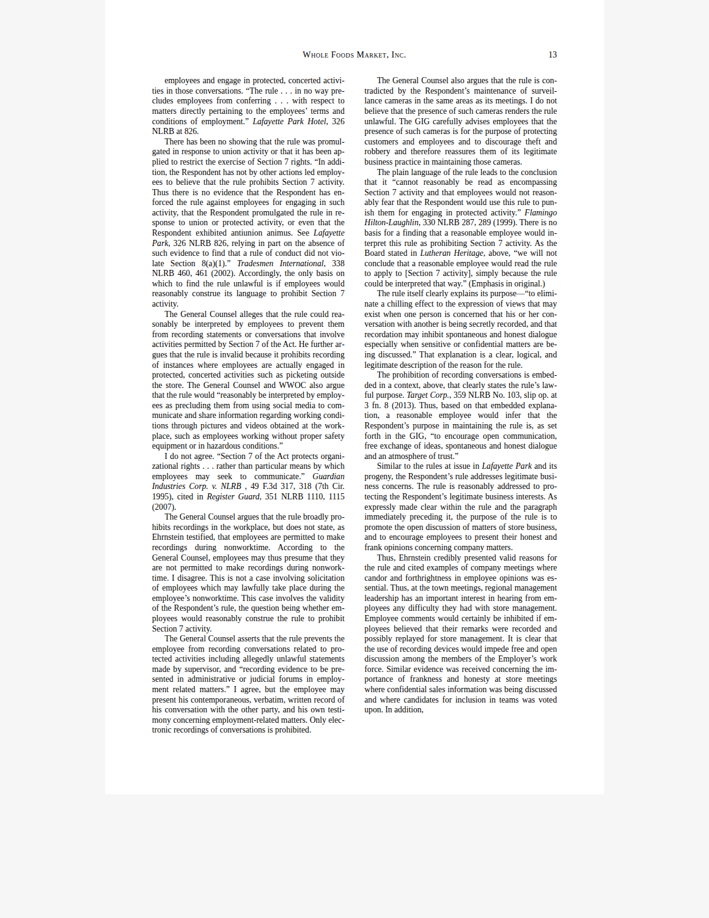Whole Foods Market, Inc. 13
employees and engage in protected, concerted activities in those conversations. “The rule . . . in no way precludes employees from conferring . . . with respect to matters directly pertaining to the employees’ terms and conditions of employment.” Lafayette Park Hotel, 326 NLRB at 826.
There has been no showing that the rule was promulgated in response to union activity or that it has been applied to restrict the exercise of Section 7 rights. “In addition, the Respondent has not by other actions led employees to believe that the rule prohibits Section 7 activity. Thus there is no evidence that the Respondent has enforced the rule against employees for engaging in such activity, that the Respondent promulgated the rule in response to union or protected activity, or even that the Respondent exhibited antiunion animus. See Lafayette Park, 326 NLRB 826, relying in part on the absence of such evidence to find that a rule of conduct did not violate Section 8(a)(1).” Tradesmen International, 338 NLRB 460, 461 (2002). Accordingly, the only basis on which to find the rule unlawful is if employees would reasonably construe its language to prohibit Section 7 activity.
The General Counsel alleges that the rule could reasonably be interpreted by employees to prevent them from recording statements or conversations that involve activities permitted by Section 7 of the Act. He further argues that the rule is invalid because it prohibits recording of instances where employees are actually engaged in protected, concerted activities such as picketing outside the store. The General Counsel and WWOC also argue that the rule would “reasonably be interpreted by employees as precluding them from using social media to communicate and share information regarding working conditions through pictures and videos obtained at the workplace, such as employees working without proper safety equipment or in hazardous conditions.”
I do not agree. “Section 7 of the Act protects organizational rights . . . rather than particular means by which employees may seek to communicate.” Guardian Industries Corp. v. NLRB , 49 F.3d 317, 318 (7th Cir. 1995), cited in Register Guard, 351 NLRB 1110, 1115 (2007).
The General Counsel argues that the rule broadly prohibits recordings in the workplace, but does not state, as Ehrnstein testified, that employees are permitted to make recordings during nonworktime. According to the General Counsel, employees may thus presume that they are not permitted to make recordings during nonworktime. I disagree. This is not a case involving solicitation of employees which may lawfully take place during the employee’s nonworktime. This case involves the validity of the Respondent’s rule, the question being whether employees would reasonably construe the rule to prohibit Section 7 activity.
The General Counsel asserts that the rule prevents the employee from recording conversations related to protected activities including allegedly unlawful statements made by supervisor, and “recording evidence to be presented in administrative or judicial forums in employment related matters.” I agree, but the employee may present his contemporaneous, verbatim, written record of his conversation with the other party, and his own testimony concerning employment-related matters. Only electronic recordings of conversations is prohibited.
The General Counsel also argues that the rule is contradicted by the Respondent’s maintenance of surveillance cameras in the same areas as its meetings. I do not believe that the presence of such cameras renders the rule unlawful. The GIG carefully advises employees that the presence of such cameras is for the purpose of protecting customers and employees and to discourage theft and robbery and therefore reassures them of its legitimate business practice in maintaining those cameras.
The plain language of the rule leads to the conclusion that it “cannot reasonably be read as encompassing Section 7 activity and that employees would not reasonably fear that the Respondent would use this rule to punish them for engaging in protected activity.” Flamingo Hilton-Laughlin, 330 NLRB 287, 289 (1999). There is no basis for a finding that a reasonable employee would interpret this rule as prohibiting Section 7 activity. As the Board stated in Lutheran Heritage, above, “we will not conclude that a reasonable employee would read the rule to apply to [Section 7 activity], simply because the rule could be interpreted that way.” (Emphasis in original.)
The rule itself clearly explains its purpose—“to eliminate a chilling effect to the expression of views that may exist when one person is concerned that his or her conversation with another is being secretly recorded, and that recordation may inhibit spontaneous and honest dialogue especially when sensitive or confidential matters are being discussed.” That explanation is a clear, logical, and legitimate description of the reason for the rule.
The prohibition of recording conversations is embedded in a context, above, that clearly states the rule’s lawful purpose. Target Corp., 359 NLRB No. 103, slip op. at 3 fn. 8 (2013). Thus, based on that embedded explanation, a reasonable employee would infer that the Respondent’s purpose in maintaining the rule is, as set forth in the GIG, “to encourage open communication, free exchange of ideas, spontaneous and honest dialogue and an atmosphere of trust.”
Similar to the rules at issue in Lafayette Park and its progeny, the Respondent’s rule addresses legitimate business concerns. The rule is reasonably addressed to protecting the Respondent’s legitimate business interests. As expressly made clear within the rule and the paragraph immediately preceding it, the purpose of the rule is to promote the open discussion of matters of store business, and to encourage employees to present their honest and frank opinions concerning company matters.
Thus, Ehrnstein credibly presented valid reasons for the rule and cited examples of company meetings where candor and forthrightness in employee opinions was essential. Thus, at the town meetings, regional management leadership has an important interest in hearing from employees any difficulty they had with store management. Employee comments would certainly be inhibited if employees believed that their remarks were recorded and possibly replayed for store management. It is clear that the use of recording devices would impede free and open discussion among the members of the Employer’s work force. Similar evidence was received concerning the importance of frankness and honesty at store meetings where confidential sales information was being discussed and where candidates for inclusion in teams was voted upon. In addition,